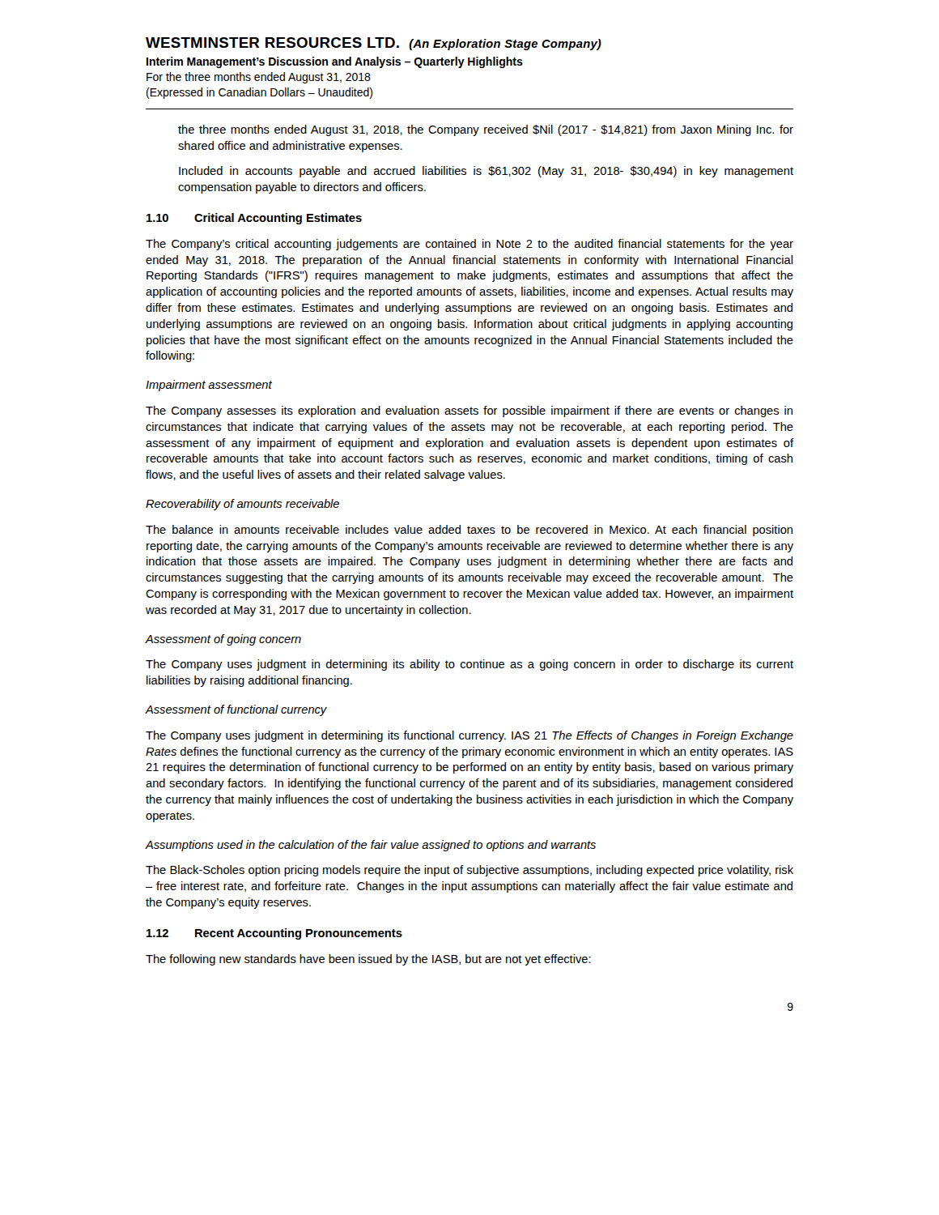WESTMINSTER RESOURCES LTD. (An Exploration Stage Company)
Interim Management’s Discussion and Analysis – Quarterly Highlights
For the three months ended August 31, 2018
(Expressed in Canadian Dollars – Unaudited)
the three months ended August 31, 2018, the Company received $Nil (2017 - $14,821) from Jaxon Mining Inc. for shared office and administrative expenses.
Included in accounts payable and accrued liabilities is $61,302 (May 31, 2018- $30,494) in key management compensation payable to directors and officers.
1.10 Critical Accounting Estimates
The Company’s critical accounting judgements are contained in Note 2 to the audited financial statements for the year ended May 31, 2018. The preparation of the Annual financial statements in conformity with International Financial Reporting Standards ("IFRS") requires management to make judgments, estimates and assumptions that affect the application of accounting policies and the reported amounts of assets, liabilities, income and expenses. Actual results may differ from these estimates. Estimates and underlying assumptions are reviewed on an ongoing basis. Estimates and underlying assumptions are reviewed on an ongoing basis. Information about critical judgments in applying accounting policies that have the most significant effect on the amounts recognized in the Annual Financial Statements included the following:
Impairment assessment
The Company assesses its exploration and evaluation assets for possible impairment if there are events or changes in circumstances that indicate that carrying values of the assets may not be recoverable, at each reporting period. The assessment of any impairment of equipment and exploration and evaluation assets is dependent upon estimates of recoverable amounts that take into account factors such as reserves, economic and market conditions, timing of cash flows, and the useful lives of assets and their related salvage values.
Recoverability of amounts receivable
The balance in amounts receivable includes value added taxes to be recovered in Mexico. At each financial position reporting date, the carrying amounts of the Company’s amounts receivable are reviewed to determine whether there is any indication that those assets are impaired. The Company uses judgment in determining whether there are facts and circumstances suggesting that the carrying amounts of its amounts receivable may exceed the recoverable amount. The Company is corresponding with the Mexican government to recover the Mexican value added tax. However, an impairment was recorded at May 31, 2017 due to uncertainty in collection.
Assessment of going concern
The Company uses judgment in determining its ability to continue as a going concern in order to discharge its current liabilities by raising additional financing.
Assessment of functional currency
The Company uses judgment in determining its functional currency. IAS 21 The Effects of Changes in Foreign Exchange Rates defines the functional currency as the currency of the primary economic environment in which an entity operates. IAS 21 requires the determination of functional currency to be performed on an entity by entity basis, based on various primary and secondary factors. In identifying the functional currency of the parent and of its subsidiaries, management considered the currency that mainly influences the cost of undertaking the business activities in each jurisdiction in which the Company operates.
Assumptions used in the calculation of the fair value assigned to options and warrants
The Black-Scholes option pricing models require the input of subjective assumptions, including expected price volatility, risk – free interest rate, and forfeiture rate. Changes in the input assumptions can materially affect the fair value estimate and the Company’s equity reserves.
1.12 Recent Accounting Pronouncements
The following new standards have been issued by the IASB, but are not yet effective:
9